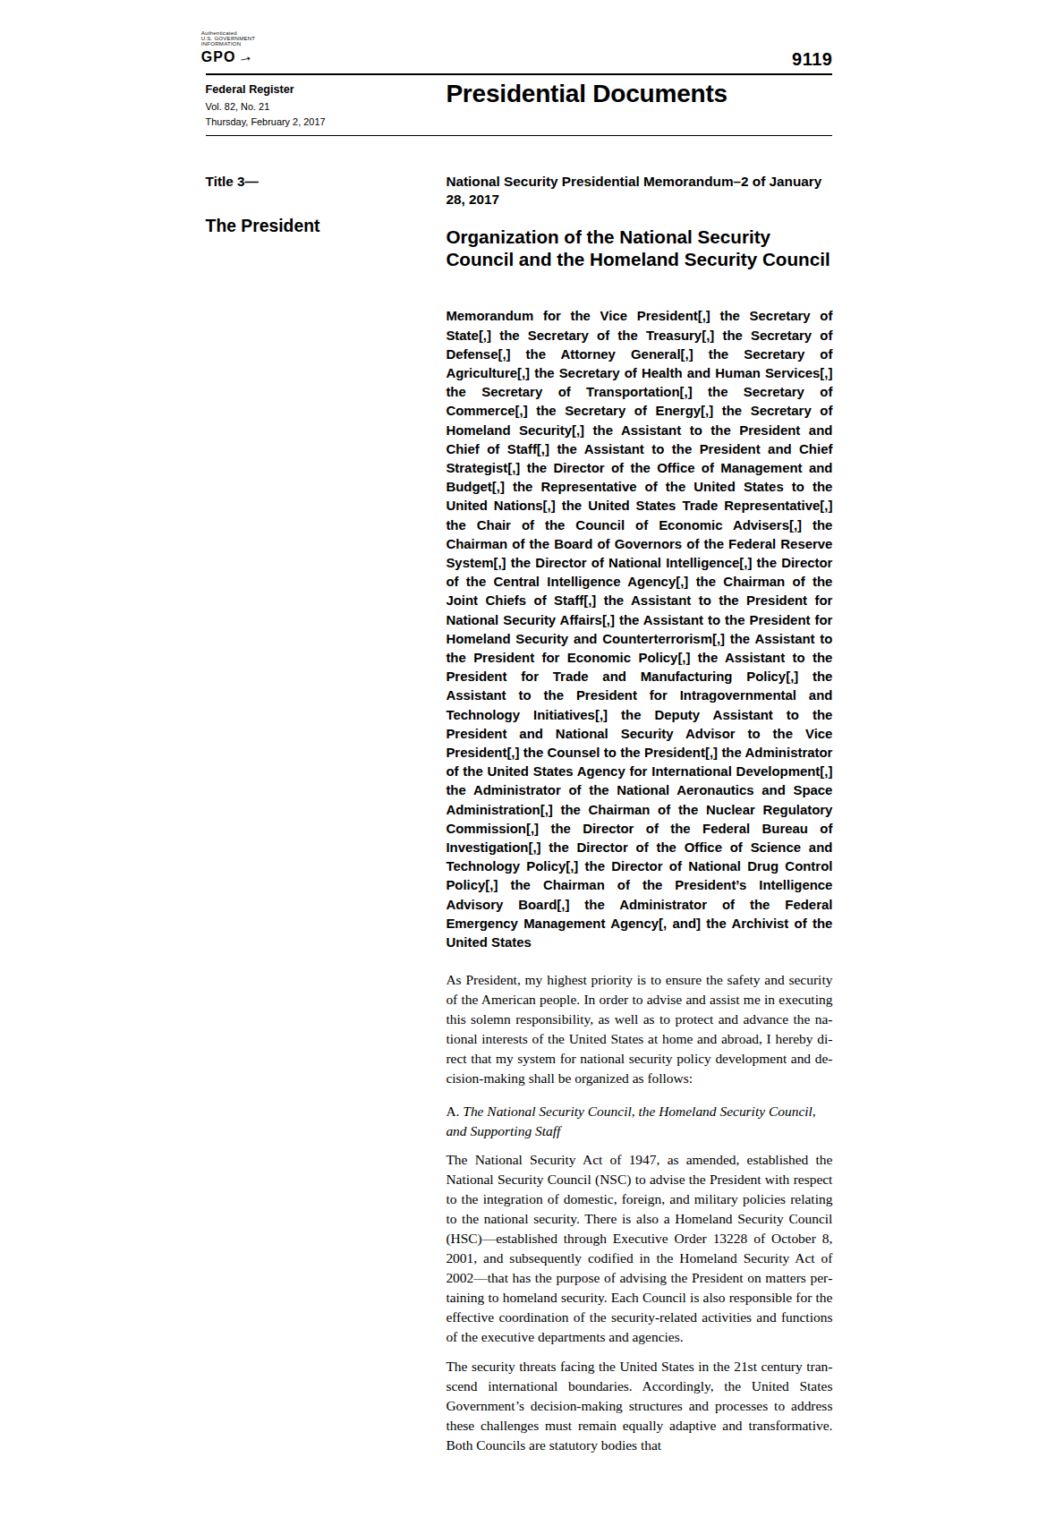Authenticated U.S. GOVERNMENT INFORMATION
GPO→
9119
Federal Register
Vol. 82, No. 21
Thursday, February 2, 2017
Presidential Documents
Title 3—
The President
National Security Presidential Memorandum–2 of January 28, 2017
Organization of the National Security Council and the Homeland Security Council
Memorandum for the Vice President[,] the Secretary of State[,] the Secretary of the Treasury[,] the Secretary of Defense[,] the Attorney General[,] the Secretary of Agriculture[,] the Secretary of Health and Human Services[,] the Secretary of Transportation[,] the Secretary of Commerce[,] the Secretary of Energy[,] the Secretary of Homeland Security[,] the Assistant to the President and Chief of Staff[,] the Assistant to the President and Chief Strategist[,] the Director of the Office of Management and Budget[,] the Representative of the United States to the United Nations[,] the United States Trade Representative[,] the Chair of the Council of Economic Advisers[,] the Chairman of the Board of Governors of the Federal Reserve System[,] the Director of National Intelligence[,] the Director of the Central Intelligence Agency[,] the Chairman of the Joint Chiefs of Staff[,] the Assistant to the President for National Security Affairs[,] the Assistant to the President for Homeland Security and Counterterrorism[,] the Assistant to the President for Economic Policy[,] the Assistant to the President for Trade and Manufacturing Policy[,] the Assistant to the President for Intragovernmental and Technology Initiatives[,] the Deputy Assistant to the President and National Security Advisor to the Vice President[,] the Counsel to the President[,] the Administrator of the United States Agency for International Development[,] the Administrator of the National Aeronautics and Space Administration[,] the Chairman of the Nuclear Regulatory Commission[,] the Director of the Federal Bureau of Investigation[,] the Director of the Office of Science and Technology Policy[,] the Director of National Drug Control Policy[,] the Chairman of the President’s Intelligence Advisory Board[,] the Administrator of the Federal Emergency Management Agency[, and] the Archivist of the United States
As President, my highest priority is to ensure the safety and security of the American people. In order to advise and assist me in executing this solemn responsibility, as well as to protect and advance the national interests of the United States at home and abroad, I hereby direct that my system for national security policy development and decision-making shall be organized as follows:
A. The National Security Council, the Homeland Security Council, and Supporting Staff
The National Security Act of 1947, as amended, established the National Security Council (NSC) to advise the President with respect to the integration of domestic, foreign, and military policies relating to the national security. There is also a Homeland Security Council (HSC)—established through Executive Order 13228 of October 8, 2001, and subsequently codified in the Homeland Security Act of 2002—that has the purpose of advising the President on matters pertaining to homeland security. Each Council is also responsible for the effective coordination of the security-related activities and functions of the executive departments and agencies.
The security threats facing the United States in the 21st century transcend international boundaries. Accordingly, the United States Government’s decision-making structures and processes to address these challenges must remain equally adaptive and transformative. Both Councils are statutory bodies that